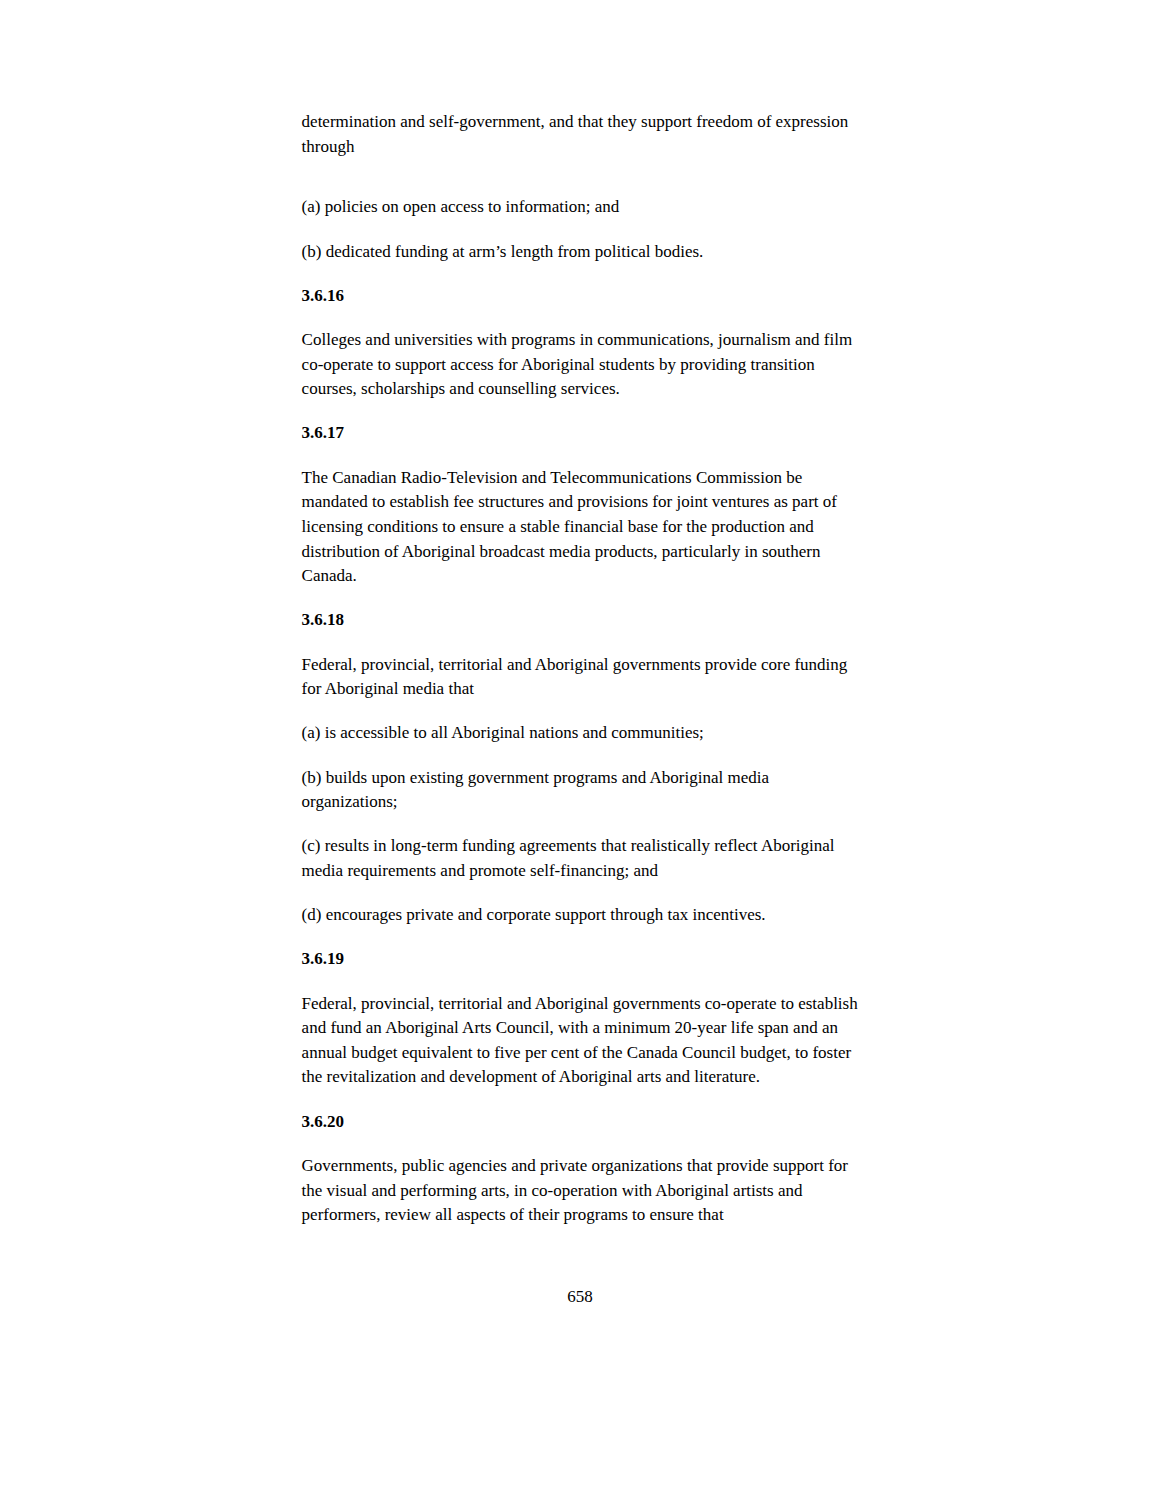determination and self-government, and that they support freedom of expression through
(a) policies on open access to information; and
(b) dedicated funding at arm’s length from political bodies.
3.6.16
Colleges and universities with programs in communications, journalism and film co-operate to support access for Aboriginal students by providing transition courses, scholarships and counselling services.
3.6.17
The Canadian Radio-Television and Telecommunications Commission be mandated to establish fee structures and provisions for joint ventures as part of licensing conditions to ensure a stable financial base for the production and distribution of Aboriginal broadcast media products, particularly in southern Canada.
3.6.18
Federal, provincial, territorial and Aboriginal governments provide core funding for Aboriginal media that
(a) is accessible to all Aboriginal nations and communities;
(b) builds upon existing government programs and Aboriginal media organizations;
(c) results in long-term funding agreements that realistically reflect Aboriginal media requirements and promote self-financing; and
(d) encourages private and corporate support through tax incentives.
3.6.19
Federal, provincial, territorial and Aboriginal governments co-operate to establish and fund an Aboriginal Arts Council, with a minimum 20-year life span and an annual budget equivalent to five per cent of the Canada Council budget, to foster the revitalization and development of Aboriginal arts and literature.
3.6.20
Governments, public agencies and private organizations that provide support for the visual and performing arts, in co-operation with Aboriginal artists and performers, review all aspects of their programs to ensure that
658